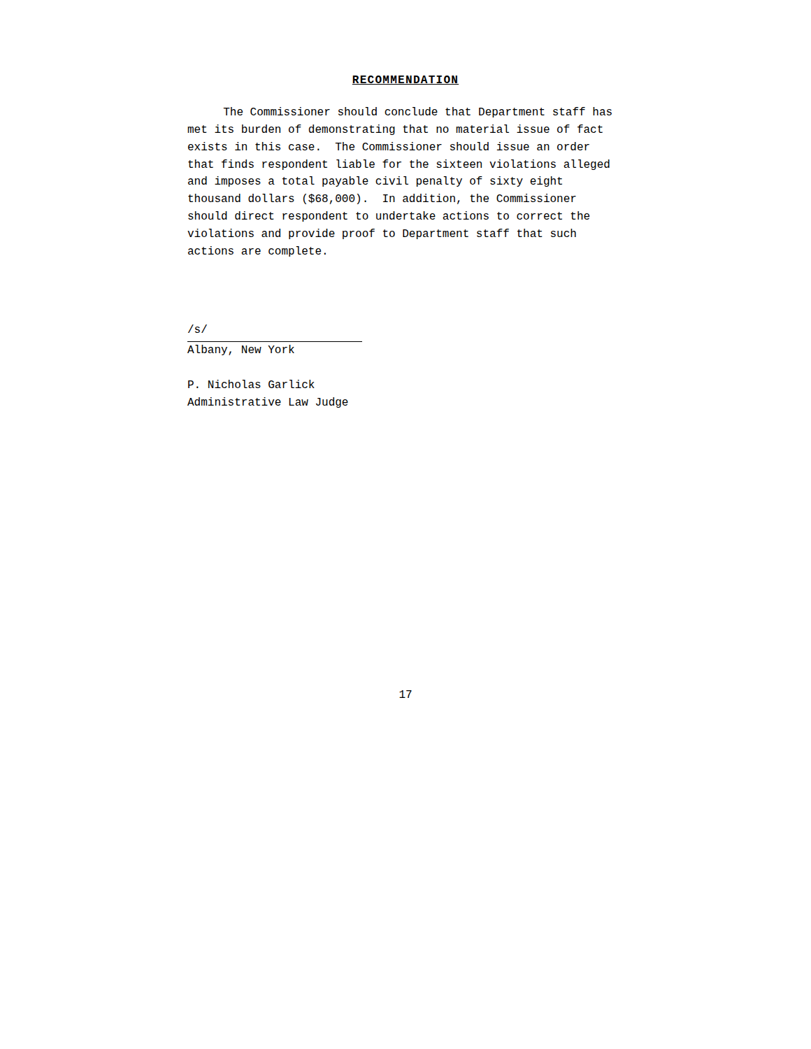RECOMMENDATION
The Commissioner should conclude that Department staff has met its burden of demonstrating that no material issue of fact exists in this case. The Commissioner should issue an order that finds respondent liable for the sixteen violations alleged and imposes a total payable civil penalty of sixty eight thousand dollars ($68,000). In addition, the Commissioner should direct respondent to undertake actions to correct the violations and provide proof to Department staff that such actions are complete.
/s/
Albany, New York
P. Nicholas Garlick
Administrative Law Judge
17